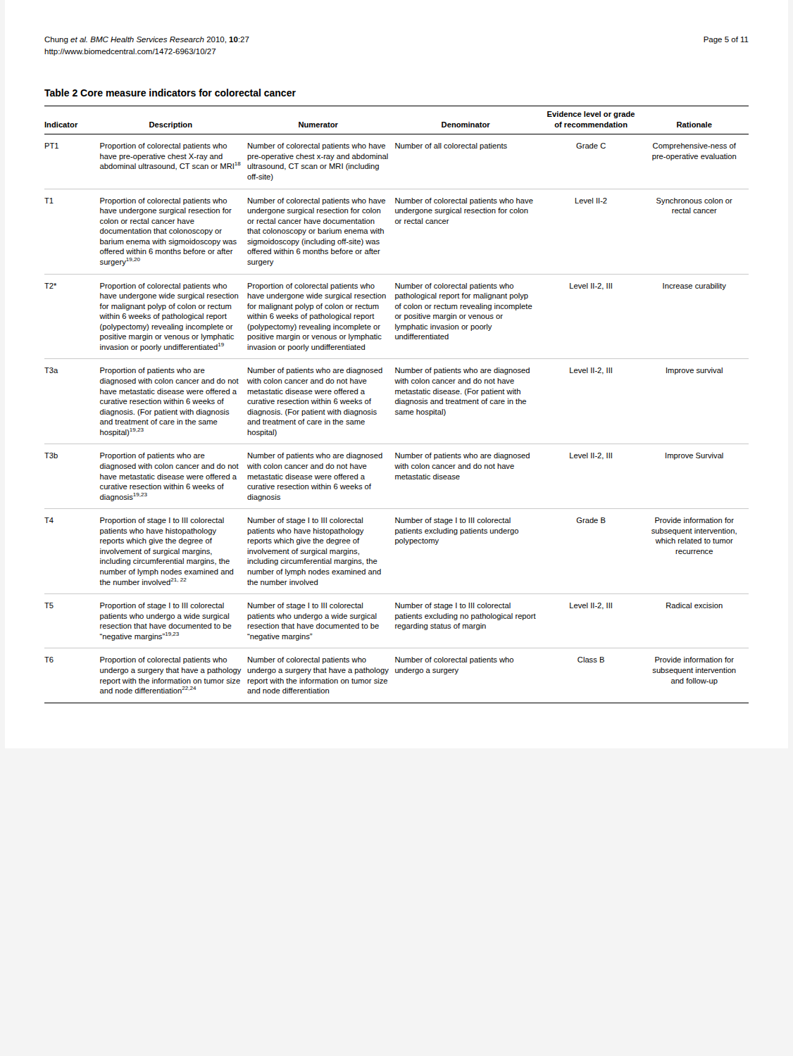Chung et al. BMC Health Services Research 2010, 10:27
http://www.biomedcentral.com/1472-6963/10/27
Page 5 of 11
Table 2 Core measure indicators for colorectal cancer
| Indicator | Description | Numerator | Denominator | Evidence level or grade of recommendation | Rationale |
| --- | --- | --- | --- | --- | --- |
| PT1 | Proportion of colorectal patients who have pre-operative chest X-ray and abdominal ultrasound, CT scan or MRI 18 | Number of colorectal patients who have pre-operative chest x-ray and abdominal ultrasound, CT scan or MRI (including off-site) | Number of all colorectal patients | Grade C | Comprehensive-ness of pre-operative evaluation |
| T1 | Proportion of colorectal patients who have undergone surgical resection for colon or rectal cancer have documentation that colonoscopy or barium enema with sigmoidoscopy was offered within 6 months before or after surgery 19,20 | Number of colorectal patients who have undergone surgical resection for colon or rectal cancer have documentation that colonoscopy or barium enema with sigmoidoscopy (including off-site) was offered within 6 months before or after surgery | Number of colorectal patients who have undergone surgical resection for colon or rectal cancer | Level II-2 | Synchronous colon or rectal cancer |
| T2* | Proportion of colorectal patients who have undergone wide surgical resection for malignant polyp of colon or rectum within 6 weeks of pathological report (polypectomy) revealing incomplete or positive margin or venous or lymphatic invasion or poorly undifferentiated 19 | Proportion of colorectal patients who have undergone wide surgical resection for malignant polyp of colon or rectum within 6 weeks of pathological report (polypectomy) revealing incomplete or positive margin or venous or lymphatic invasion or poorly undifferentiated | Number of colorectal patients who pathological report for malignant polyp of colon or rectum revealing incomplete or positive margin or venous or lymphatic invasion or poorly undifferentiated | Level II-2, III | Increase curability |
| T3a | Proportion of patients who are diagnosed with colon cancer and do not have metastatic disease were offered a curative resection within 6 weeks of diagnosis. (For patient with diagnosis and treatment of care in the same hospital) 19,23 | Number of patients who are diagnosed with colon cancer and do not have metastatic disease were offered a curative resection within 6 weeks of diagnosis. (For patient with diagnosis and treatment of care in the same hospital) | Number of patients who are diagnosed with colon cancer and do not have metastatic disease. (For patient with diagnosis and treatment of care in the same hospital) | Level II-2, III | Improve survival |
| T3b | Proportion of patients who are diagnosed with colon cancer and do not have metastatic disease were offered a curative resection within 6 weeks of diagnosis 19,23 | Number of patients who are diagnosed with colon cancer and do not have metastatic disease were offered a curative resection within 6 weeks of diagnosis | Number of patients who are diagnosed with colon cancer and do not have metastatic disease | Level II-2, III | Improve Survival |
| T4 | Proportion of stage I to III colorectal patients who have histopathology reports which give the degree of involvement of surgical margins, including circumferential margins, the number of lymph nodes examined and the number involved 21, 22 | Number of stage I to III colorectal patients who have histopathology reports which give the degree of involvement of surgical margins, including circumferential margins, the number of lymph nodes examined and the number involved | Number of stage I to III colorectal patients excluding patients undergo polypectomy | Grade B | Provide information for subsequent intervention, which related to tumor recurrence |
| T5 | Proportion of stage I to III colorectal patients who undergo a wide surgical resection that have documented to be “negative margins” 19,23 | Number of stage I to III colorectal patients who undergo a wide surgical resection that have documented to be “negative margins” | Number of stage I to III colorectal patients excluding no pathological report regarding status of margin | Level II-2, III | Radical excision |
| T6 | Proportion of colorectal patients who undergo a surgery that have a pathology report with the information on tumor size and node differentiation 22,24 | Number of colorectal patients who undergo a surgery that have a pathology report with the information on tumor size and node differentiation | Number of colorectal patients who undergo a surgery | Class B | Provide information for subsequent intervention and follow-up |